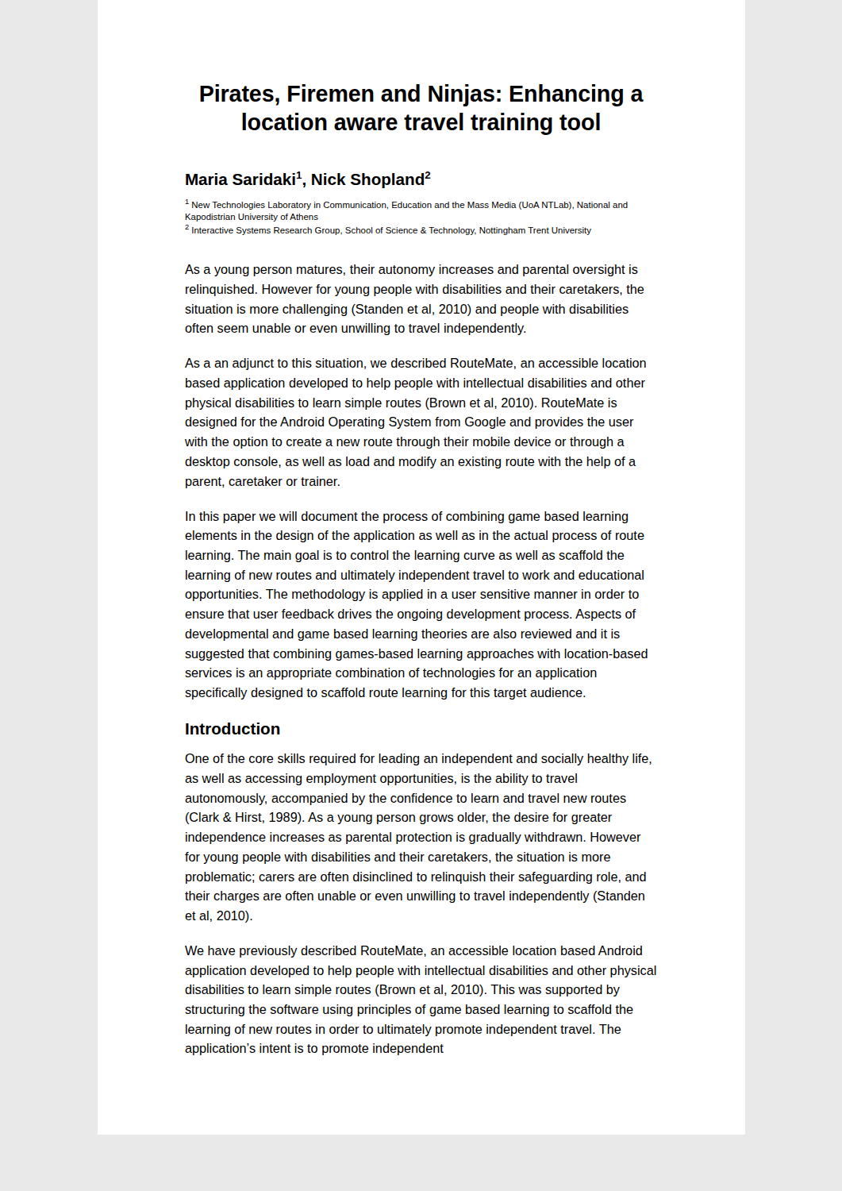Pirates, Firemen and Ninjas: Enhancing a location aware travel training tool
Maria Saridaki1, Nick Shopland2
1 New Technologies Laboratory in Communication, Education and the Mass Media (UoA NTLab), National and Kapodistrian University of Athens
2 Interactive Systems Research Group, School of Science & Technology, Nottingham Trent University
As a young person matures, their autonomy increases and parental oversight is relinquished. However for young people with disabilities and their caretakers, the situation is more challenging (Standen et al, 2010) and people with disabilities often seem unable or even unwilling to travel independently.
As a an adjunct to this situation, we described RouteMate, an accessible location based application developed to help people with intellectual disabilities and other physical disabilities to learn simple routes (Brown et al, 2010). RouteMate is designed for the Android Operating System from Google and provides the user with the option to create a new route through their mobile device or through a desktop console, as well as load and modify an existing route with the help of a parent, caretaker or trainer.
In this paper we will document the process of combining game based learning elements in the design of the application as well as in the actual process of route learning. The main goal is to control the learning curve as well as scaffold the learning of new routes and ultimately independent travel to work and educational opportunities. The methodology is applied in a user sensitive manner in order to ensure that user feedback drives the ongoing development process. Aspects of developmental and game based learning theories are also reviewed and it is suggested that combining games-based learning approaches with location-based services is an appropriate combination of technologies for an application specifically designed to scaffold route learning for this target audience.
Introduction
One of the core skills required for leading an independent and socially healthy life, as well as accessing employment opportunities, is the ability to travel autonomously, accompanied by the confidence to learn and travel new routes (Clark & Hirst, 1989). As a young person grows older, the desire for greater independence increases as parental protection is gradually withdrawn. However for young people with disabilities and their caretakers, the situation is more problematic; carers are often disinclined to relinquish their safeguarding role, and their charges are often unable or even unwilling to travel independently (Standen et al, 2010).
We have previously described RouteMate, an accessible location based Android application developed to help people with intellectual disabilities and other physical disabilities to learn simple routes (Brown et al, 2010). This was supported by structuring the software using principles of game based learning to scaffold the learning of new routes in order to ultimately promote independent travel. The application’s intent is to promote independent